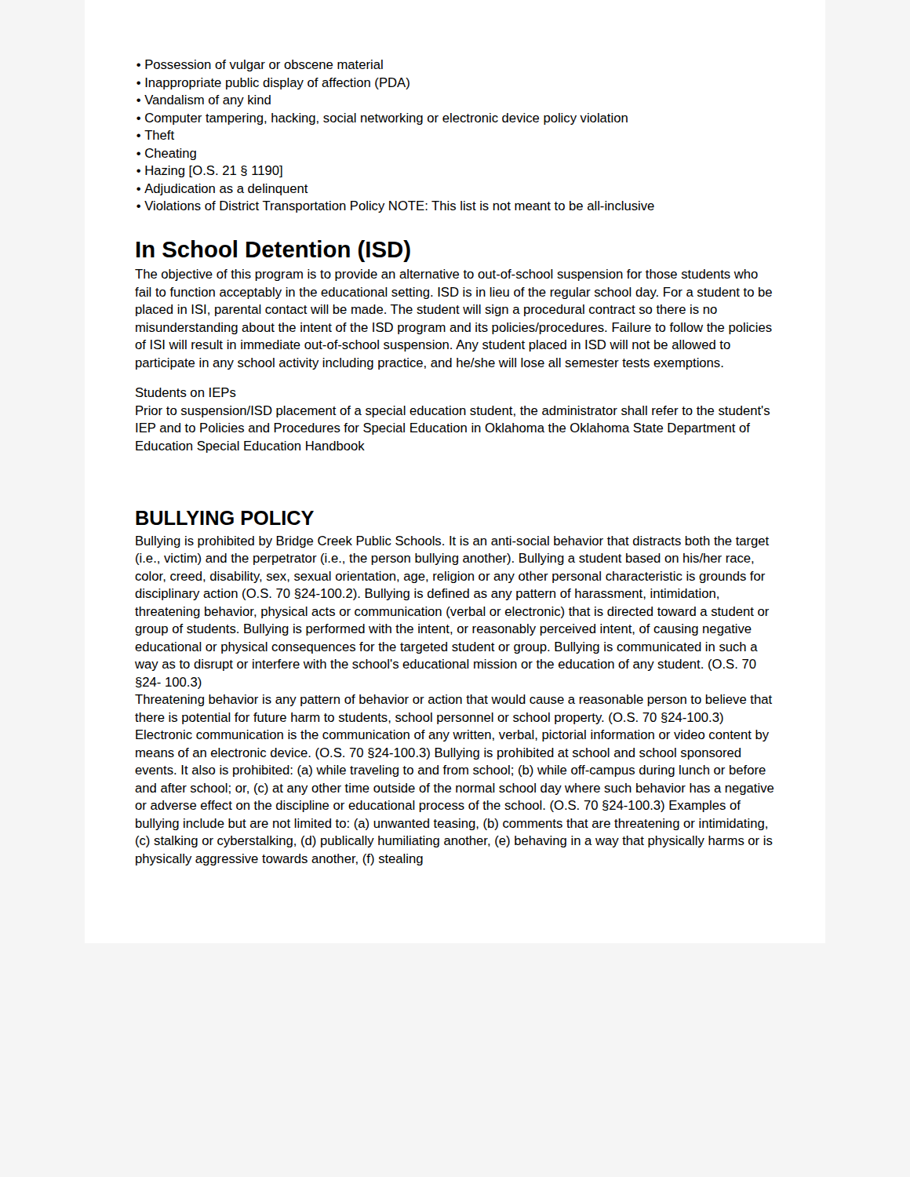Possession of vulgar or obscene material
Inappropriate public display of affection (PDA)
Vandalism of any kind
Computer tampering, hacking, social networking or electronic device policy violation
Theft
Cheating
Hazing [O.S. 21 § 1190]
Adjudication as a delinquent
Violations of District Transportation Policy NOTE: This list is not meant to be all-inclusive
In School Detention (ISD)
The objective of this program is to provide an alternative to out-of-school suspension for those students who fail to function acceptably in the educational setting. ISD is in lieu of the regular school day. For a student to be placed in ISI, parental contact will be made. The student will sign a procedural contract so there is no misunderstanding about the intent of the ISD program and its policies/procedures. Failure to follow the policies of ISI will result in immediate out-of-school suspension. Any student placed in ISD will not be allowed to participate in any school activity including practice, and he/she will lose all semester tests exemptions.
Students on IEPs
Prior to suspension/ISD placement of a special education student, the administrator shall refer to the student's IEP and to Policies and Procedures for Special Education in Oklahoma the Oklahoma State Department of Education Special Education Handbook
BULLYING POLICY
Bullying is prohibited by Bridge Creek Public Schools. It is an anti-social behavior that distracts both the target (i.e., victim) and the perpetrator (i.e., the person bullying another). Bullying a student based on his/her race, color, creed, disability, sex, sexual orientation, age, religion or any other personal characteristic is grounds for disciplinary action (O.S. 70 §24-100.2). Bullying is defined as any pattern of harassment, intimidation, threatening behavior, physical acts or communication (verbal or electronic) that is directed toward a student or group of students. Bullying is performed with the intent, or reasonably perceived intent, of causing negative educational or physical consequences for the targeted student or group. Bullying is communicated in such a way as to disrupt or interfere with the school's educational mission or the education of any student. (O.S. 70 §24- 100.3)
Threatening behavior is any pattern of behavior or action that would cause a reasonable person to believe that there is potential for future harm to students, school personnel or school property. (O.S. 70 §24-100.3) Electronic communication is the communication of any written, verbal, pictorial information or video content by means of an electronic device. (O.S. 70 §24-100.3) Bullying is prohibited at school and school sponsored events. It also is prohibited: (a) while traveling to and from school; (b) while off-campus during lunch or before and after school; or, (c) at any other time outside of the normal school day where such behavior has a negative or adverse effect on the discipline or educational process of the school. (O.S. 70 §24-100.3) Examples of bullying include but are not limited to: (a) unwanted teasing, (b) comments that are threatening or intimidating, (c) stalking or cyberstalking, (d) publically humiliating another, (e) behaving in a way that physically harms or is physically aggressive towards another, (f) stealing